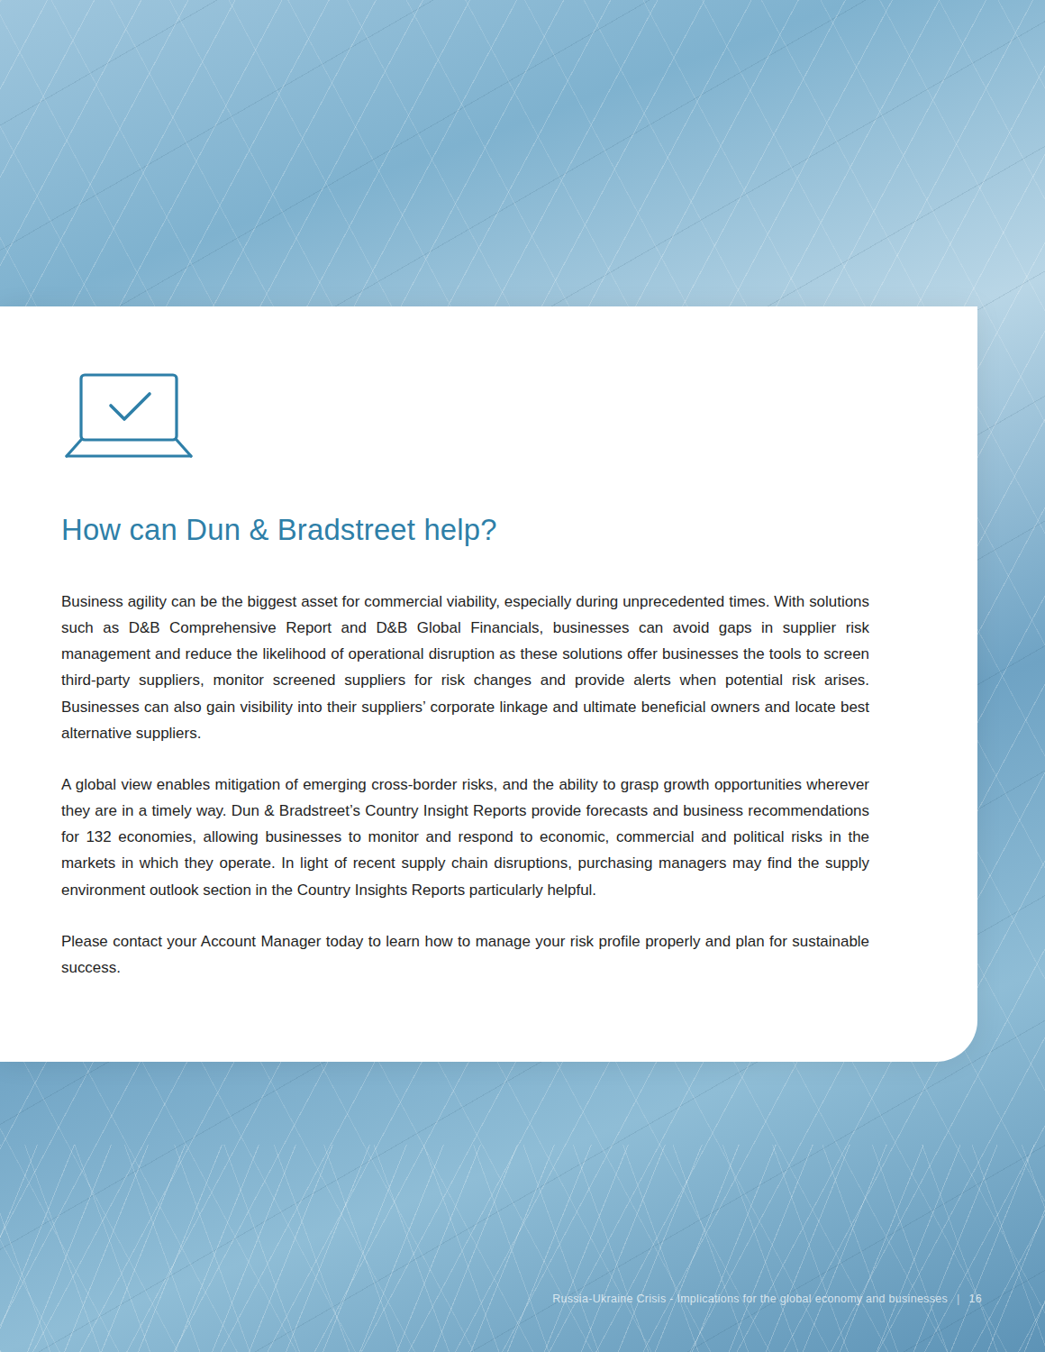Laptop with checkmark icon
How can Dun & Bradstreet help?
Business agility can be the biggest asset for commercial viability, especially during unprecedented times. With solutions such as D&B Comprehensive Report and D&B Global Financials, businesses can avoid gaps in supplier risk management and reduce the likelihood of operational disruption as these solutions offer businesses the tools to screen third-party suppliers, monitor screened suppliers for risk changes and provide alerts when potential risk arises. Businesses can also gain visibility into their suppliers’ corporate linkage and ultimate beneficial owners and locate best alternative suppliers.
A global view enables mitigation of emerging cross-border risks, and the ability to grasp growth opportunities wherever they are in a timely way. Dun & Bradstreet’s Country Insight Reports provide forecasts and business recommendations for 132 economies, allowing businesses to monitor and respond to economic, commercial and political risks in the markets in which they operate. In light of recent supply chain disruptions, purchasing managers may find the supply environment outlook section in the Country Insights Reports particularly helpful.
Please contact your Account Manager today to learn how to manage your risk profile properly and plan for sustainable success.
Russia-Ukraine Crisis - Implications for the global economy and businesses|16